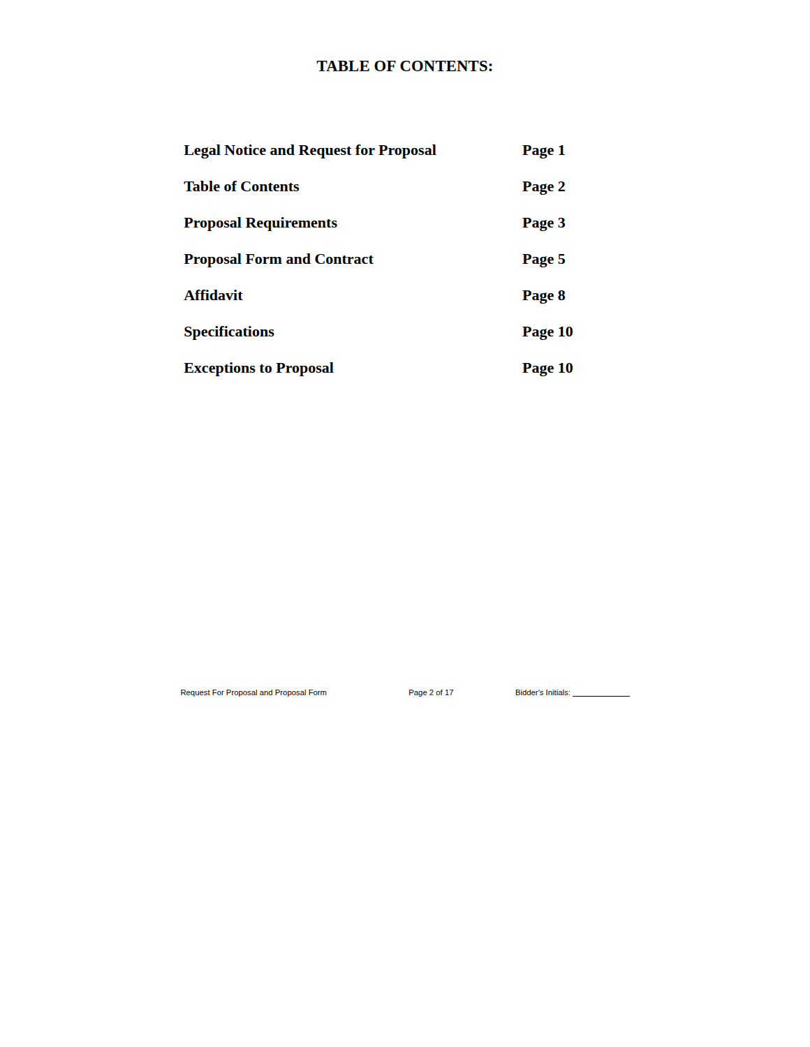TABLE OF CONTENTS:
| Legal Notice and Request for Proposal | Page 1 |
| Table of Contents | Page 2 |
| Proposal Requirements | Page 3 |
| Proposal Form and Contract | Page 5 |
| Affidavit | Page 8 |
| Specifications | Page 10 |
| Exceptions to Proposal | Page 10 |
Request For Proposal and Proposal Form
Page 2 of 17
Bidder's Initials: